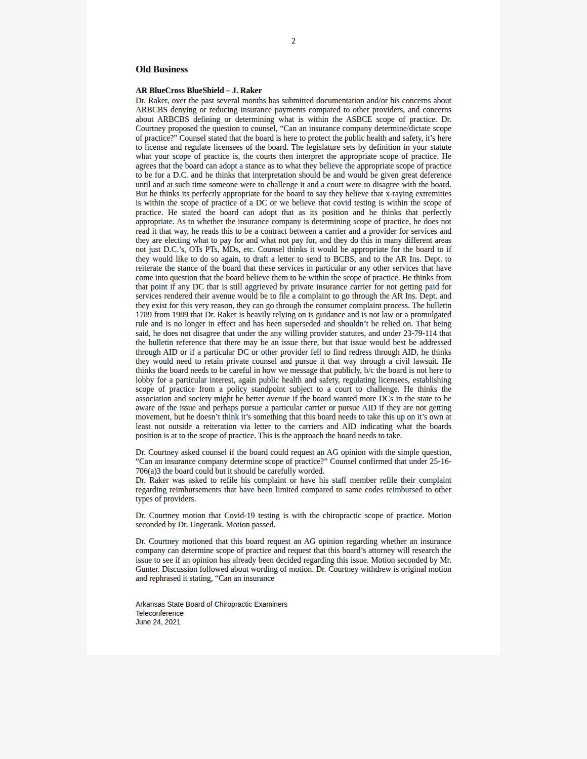2
Old Business
AR BlueCross BlueShield – J. Raker
Dr. Raker, over the past several months has submitted documentation and/or his concerns about ARBCBS denying or reducing insurance payments compared to other providers, and concerns about ARBCBS defining or determining what is within the ASBCE scope of practice. Dr. Courtney proposed the question to counsel, “Can an insurance company determine/dictate scope of practice?” Counsel stated that the board is here to protect the public health and safety, it’s here to license and regulate licensees of the board. The legislature sets by definition in your statute what your scope of practice is, the courts then interpret the appropriate scope of practice. He agrees that the board can adopt a stance as to what they believe the appropriate scope of practice to be for a D.C. and he thinks that interpretation should be and would be given great deference until and at such time someone were to challenge it and a court were to disagree with the board. But he thinks its perfectly appropriate for the board to say they believe that x-raying extremities is within the scope of practice of a DC or we believe that covid testing is within the scope of practice. He stated the board can adopt that as its position and he thinks that perfectly appropriate. As to whether the insurance company is determining scope of practice, he does not read it that way, he reads this to be a contract between a carrier and a provider for services and they are electing what to pay for and what not pay for, and they do this in many different areas not just D.C.’s, OTs PTs, MDs, etc. Counsel thinks it would be appropriate for the board to if they would like to do so again, to draft a letter to send to BCBS, and to the AR Ins. Dept. to reiterate the stance of the board that these services in particular or any other services that have come into question that the board believe them to be within the scope of practice. He thinks from that point if any DC that is still aggrieved by private insurance carrier for not getting paid for services rendered their avenue would be to file a complaint to go through the AR Ins. Dept. and they exist for this very reason, they can go through the consumer complaint process. The bulletin 1789 from 1989 that Dr. Raker is heavily relying on is guidance and is not law or a promulgated rule and is no longer in effect and has been superseded and shouldn’t be relied on. That being said, he does not disagree that under the any willing provider statutes, and under 23-79-114 that the bulletin reference that there may be an issue there, but that issue would best be addressed through AID or if a particular DC or other provider fell to find redress through AID, he thinks they would need to retain private counsel and pursue it that way through a civil lawsuit. He thinks the board needs to be careful in how we message that publicly, b/c the board is not here to lobby for a particular interest, again public health and safety, regulating licensees, establishing scope of practice from a policy standpoint subject to a court to challenge. He thinks the association and society might be better avenue if the board wanted more DCs in the state to be aware of the issue and perhaps pursue a particular carrier or pursue AID if they are not getting movement, but he doesn’t think it’s something that this board needs to take this up on it’s own at least not outside a reiteration via letter to the carriers and AID indicating what the boards position is at to the scope of practice. This is the approach the board needs to take.
Dr. Courtney asked counsel if the board could request an AG opinion with the simple question, “Can an insurance company determine scope of practice?” Counsel confirmed that under 25-16-706(a)3 the board could but it should be carefully worded.
Dr. Raker was asked to refile his complaint or have his staff member refile their complaint regarding reimbursements that have been limited compared to same codes reimbursed to other types of providers.
Dr. Courtney motion that Covid-19 testing is with the chiropractic scope of practice. Motion seconded by Dr. Ungerank. Motion passed.
Dr. Courtney motioned that this board request an AG opinion regarding whether an insurance company can determine scope of practice and request that this board’s attorney will research the issue to see if an opinion has already been decided regarding this issue. Motion seconded by Mr. Gunter. Discussion followed about wording of motion. Dr. Courtney withdrew is original motion and rephrased it stating, “Can an insurance
Arkansas State Board of Chiropractic Examiners
Teleconference
June 24, 2021